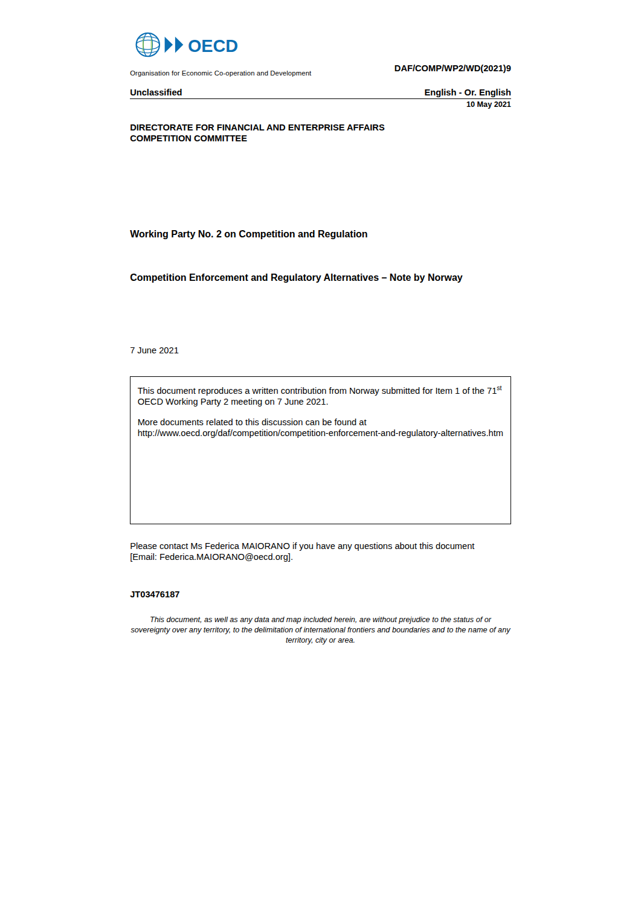OECD
Organisation for Economic Co-operation and Development
DAF/COMP/WP2/WD(2021)9
Unclassified
English - Or. English
10 May 2021
DIRECTORATE FOR FINANCIAL AND ENTERPRISE AFFAIRS
COMPETITION COMMITTEE
Working Party No. 2 on Competition and Regulation
Competition Enforcement and Regulatory Alternatives – Note by Norway
7 June 2021
This document reproduces a written contribution from Norway submitted for Item 1 of the 71st OECD Working Party 2 meeting on 7 June 2021.
More documents related to this discussion can be found at
http://www.oecd.org/daf/competition/competition-enforcement-and-regulatory-alternatives.htm
Please contact Ms Federica MAIORANO if you have any questions about this document
[Email: Federica.MAIORANO@oecd.org].
JT03476187
This document, as well as any data and map included herein, are without prejudice to the status of or sovereignty over any territory, to the delimitation of international frontiers and boundaries and to the name of any territory, city or area.